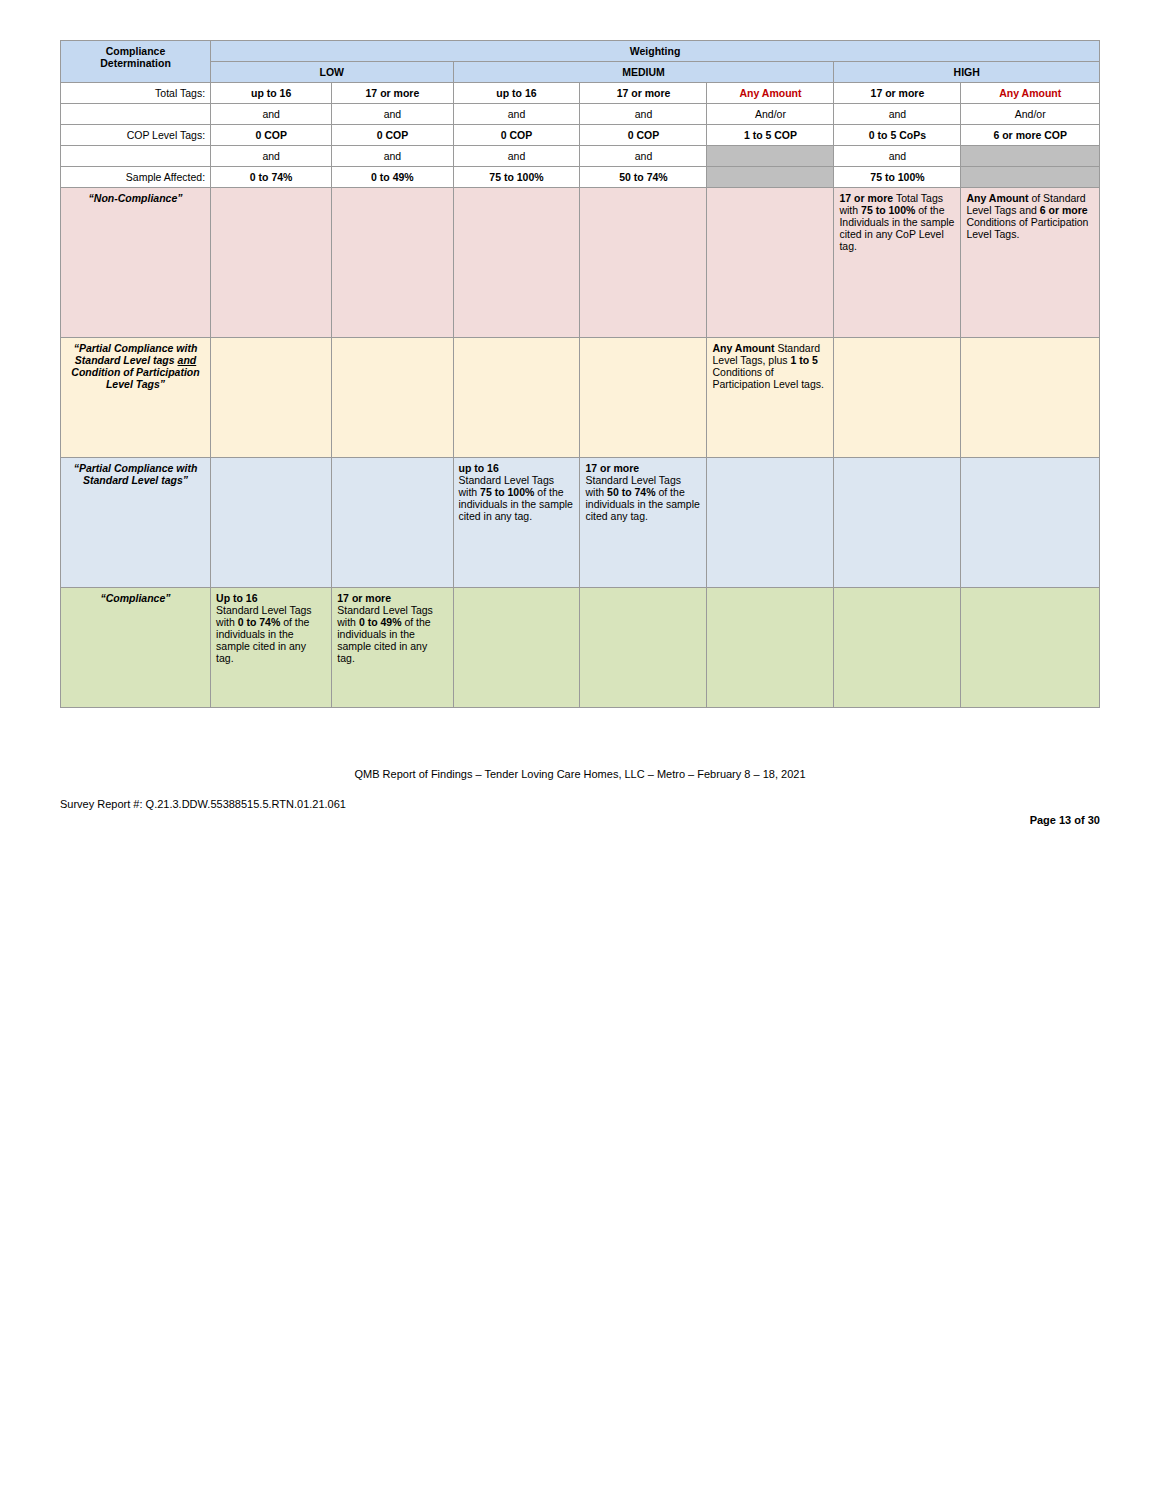| Compliance Determination | Weighting |
| LOW | MEDIUM | HIGH |
| Total Tags: | up to 16 | 17 or more | up to 16 | 17 or more | Any Amount | 17 or more | Any Amount |
| | and | and | and | and | And/or | and | And/or |
| COP Level Tags: | 0 COP | 0 COP | 0 COP | 0 COP | 1 to 5 COP | 0 to 5 CoPs | 6 or more COP |
| | and | and | and | and | | and | |
| Sample Affected: | 0 to 74% | 0 to 49% | 75 to 100% | 50 to 74% | | 75 to 100% | |
| “Non-Compliance” | | | | | | 17 or more Total Tags with 75 to 100% of the Individuals in the sample cited in any CoP Level tag. | Any Amount of Standard Level Tags and 6 or more Conditions of Participation Level Tags. |
| “Partial Compliance with Standard Level tags and Condition of Participation Level Tags” | | | | | Any Amount Standard Level Tags, plus 1 to 5 Conditions of Participation Level tags. | | |
| “Partial Compliance with Standard Level tags” | | | up to 16 Standard Level Tags with 75 to 100% of the individuals in the sample cited in any tag. | 17 or more Standard Level Tags with 50 to 74% of the individuals in the sample cited any tag. | | | |
| “Compliance” | Up to 16 Standard Level Tags with 0 to 74% of the individuals in the sample cited in any tag. | 17 or more Standard Level Tags with 0 to 49% of the individuals in the sample cited in any tag. | | | | | |
QMB Report of Findings – Tender Loving Care Homes, LLC – Metro – February 8 – 18, 2021
Survey Report #: Q.21.3.DDW.55388515.5.RTN.01.21.061
Page 13 of 30